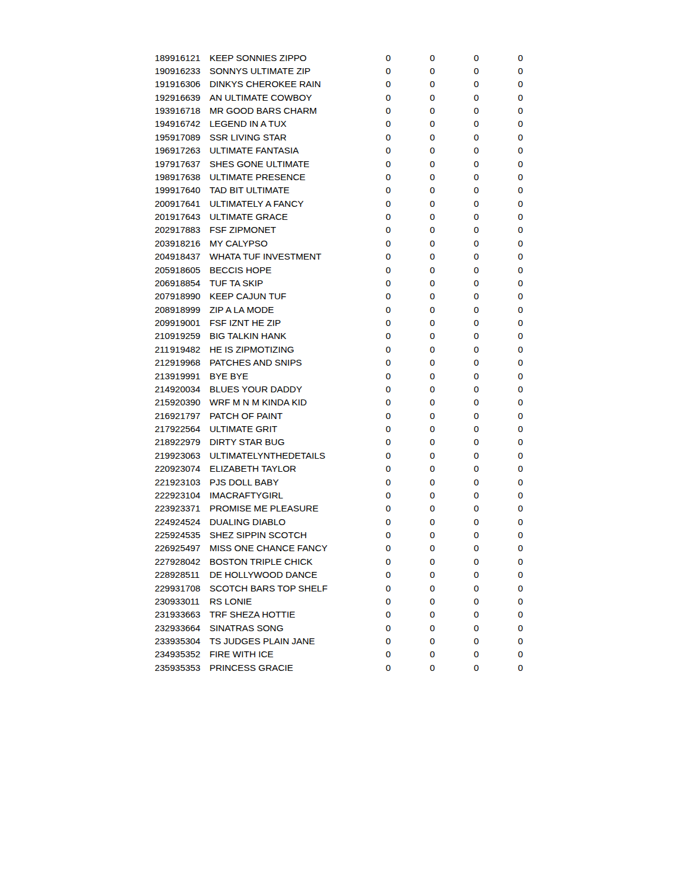| 189 | 916121 | KEEP SONNIES ZIPPO | 0 | 0 | 0 | 0 |
| 190 | 916233 | SONNYS ULTIMATE ZIP | 0 | 0 | 0 | 0 |
| 191 | 916306 | DINKYS CHEROKEE RAIN | 0 | 0 | 0 | 0 |
| 192 | 916639 | AN ULTIMATE COWBOY | 0 | 0 | 0 | 0 |
| 193 | 916718 | MR GOOD BARS CHARM | 0 | 0 | 0 | 0 |
| 194 | 916742 | LEGEND IN A TUX | 0 | 0 | 0 | 0 |
| 195 | 917089 | SSR LIVING STAR | 0 | 0 | 0 | 0 |
| 196 | 917263 | ULTIMATE FANTASIA | 0 | 0 | 0 | 0 |
| 197 | 917637 | SHES GONE ULTIMATE | 0 | 0 | 0 | 0 |
| 198 | 917638 | ULTIMATE PRESENCE | 0 | 0 | 0 | 0 |
| 199 | 917640 | TAD BIT ULTIMATE | 0 | 0 | 0 | 0 |
| 200 | 917641 | ULTIMATELY A FANCY | 0 | 0 | 0 | 0 |
| 201 | 917643 | ULTIMATE GRACE | 0 | 0 | 0 | 0 |
| 202 | 917883 | FSF ZIPMONET | 0 | 0 | 0 | 0 |
| 203 | 918216 | MY CALYPSO | 0 | 0 | 0 | 0 |
| 204 | 918437 | WHATA TUF INVESTMENT | 0 | 0 | 0 | 0 |
| 205 | 918605 | BECCIS HOPE | 0 | 0 | 0 | 0 |
| 206 | 918854 | TUF TA SKIP | 0 | 0 | 0 | 0 |
| 207 | 918990 | KEEP CAJUN TUF | 0 | 0 | 0 | 0 |
| 208 | 918999 | ZIP A LA MODE | 0 | 0 | 0 | 0 |
| 209 | 919001 | FSF IZNT HE ZIP | 0 | 0 | 0 | 0 |
| 210 | 919259 | BIG TALKIN HANK | 0 | 0 | 0 | 0 |
| 211 | 919482 | HE IS ZIPMOTIZING | 0 | 0 | 0 | 0 |
| 212 | 919968 | PATCHES AND SNIPS | 0 | 0 | 0 | 0 |
| 213 | 919991 | BYE BYE | 0 | 0 | 0 | 0 |
| 214 | 920034 | BLUES YOUR DADDY | 0 | 0 | 0 | 0 |
| 215 | 920390 | WRF M N M KINDA KID | 0 | 0 | 0 | 0 |
| 216 | 921797 | PATCH OF PAINT | 0 | 0 | 0 | 0 |
| 217 | 922564 | ULTIMATE GRIT | 0 | 0 | 0 | 0 |
| 218 | 922979 | DIRTY STAR BUG | 0 | 0 | 0 | 0 |
| 219 | 923063 | ULTIMATELYNTHEDETAILS | 0 | 0 | 0 | 0 |
| 220 | 923074 | ELIZABETH TAYLOR | 0 | 0 | 0 | 0 |
| 221 | 923103 | PJS DOLL BABY | 0 | 0 | 0 | 0 |
| 222 | 923104 | IMACRAFTYGIRL | 0 | 0 | 0 | 0 |
| 223 | 923371 | PROMISE ME PLEASURE | 0 | 0 | 0 | 0 |
| 224 | 924524 | DUALING DIABLO | 0 | 0 | 0 | 0 |
| 225 | 924535 | SHEZ SIPPIN SCOTCH | 0 | 0 | 0 | 0 |
| 226 | 925497 | MISS ONE CHANCE FANCY | 0 | 0 | 0 | 0 |
| 227 | 928042 | BOSTON TRIPLE CHICK | 0 | 0 | 0 | 0 |
| 228 | 928511 | DE HOLLYWOOD DANCE | 0 | 0 | 0 | 0 |
| 229 | 931708 | SCOTCH BARS TOP SHELF | 0 | 0 | 0 | 0 |
| 230 | 933011 | RS LONIE | 0 | 0 | 0 | 0 |
| 231 | 933663 | TRF SHEZA HOTTIE | 0 | 0 | 0 | 0 |
| 232 | 933664 | SINATRAS SONG | 0 | 0 | 0 | 0 |
| 233 | 935304 | TS JUDGES PLAIN JANE | 0 | 0 | 0 | 0 |
| 234 | 935352 | FIRE WITH ICE | 0 | 0 | 0 | 0 |
| 235 | 935353 | PRINCESS GRACIE | 0 | 0 | 0 | 0 |